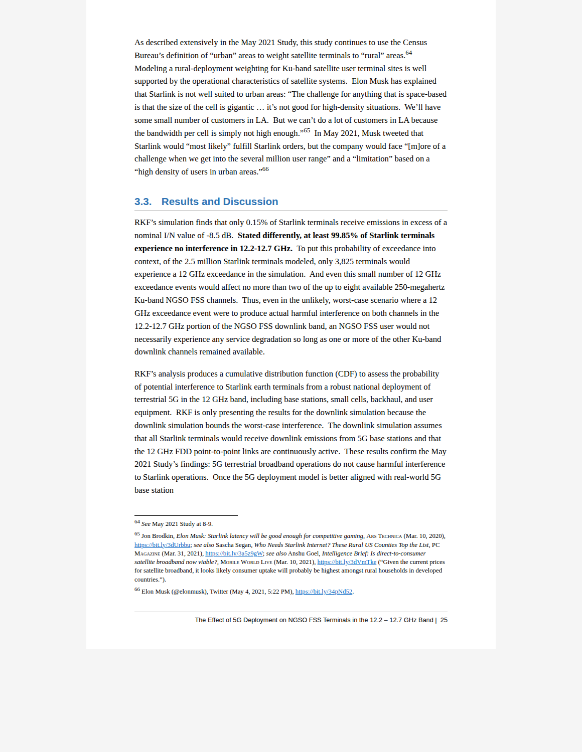As described extensively in the May 2021 Study, this study continues to use the Census Bureau’s definition of “urban” areas to weight satellite terminals to “rural” areas.64 Modeling a rural-deployment weighting for Ku-band satellite user terminal sites is well supported by the operational characteristics of satellite systems. Elon Musk has explained that Starlink is not well suited to urban areas: “The challenge for anything that is space-based is that the size of the cell is gigantic … it’s not good for high-density situations. We’ll have some small number of customers in LA. But we can’t do a lot of customers in LA because the bandwidth per cell is simply not high enough.”65 In May 2021, Musk tweeted that Starlink would “most likely” fulfill Starlink orders, but the company would face “[m]ore of a challenge when we get into the several million user range” and a “limitation” based on a “high density of users in urban areas.”66
3.3. Results and Discussion
RKF’s simulation finds that only 0.15% of Starlink terminals receive emissions in excess of a nominal I/N value of -8.5 dB. Stated differently, at least 99.85% of Starlink terminals experience no interference in 12.2-12.7 GHz. To put this probability of exceedance into context, of the 2.5 million Starlink terminals modeled, only 3,825 terminals would experience a 12 GHz exceedance in the simulation. And even this small number of 12 GHz exceedance events would affect no more than two of the up to eight available 250-megahertz Ku-band NGSO FSS channels. Thus, even in the unlikely, worst-case scenario where a 12 GHz exceedance event were to produce actual harmful interference on both channels in the 12.2-12.7 GHz portion of the NGSO FSS downlink band, an NGSO FSS user would not necessarily experience any service degradation so long as one or more of the other Ku-band downlink channels remained available.
RKF’s analysis produces a cumulative distribution function (CDF) to assess the probability of potential interference to Starlink earth terminals from a robust national deployment of terrestrial 5G in the 12 GHz band, including base stations, small cells, backhaul, and user equipment. RKF is only presenting the results for the downlink simulation because the downlink simulation bounds the worst-case interference. The downlink simulation assumes that all Starlink terminals would receive downlink emissions from 5G base stations and that the 12 GHz FDD point-to-point links are continuously active. These results confirm the May 2021 Study’s findings: 5G terrestrial broadband operations do not cause harmful interference to Starlink operations. Once the 5G deployment model is better aligned with real-world 5G base station
64 See May 2021 Study at 8-9.
65 Jon Brodkin, Elon Musk: Starlink latency will be good enough for competitive gaming, Ars Technica (Mar. 10, 2020), https://bit.ly/3dUrbbu; see also Sascha Segan, Who Needs Starlink Internet? These Rural US Counties Top the List, PC Magazine (Mar. 31, 2021), https://bit.ly/3a5z9gW; see also Anshu Goel, Intelligence Brief: Is direct-to-consumer satellite broadband now viable?, Mobile World Live (Mar. 10, 2021), https://bit.ly/3dVmTke (“Given the current prices for satellite broadband, it looks likely consumer uptake will probably be highest amongst rural households in developed countries.”).
66 Elon Musk (@elonmusk), Twitter (May 4, 2021, 5:22 PM), https://bit.ly/34pNd52.
The Effect of 5G Deployment on NGSO FSS Terminals in the 12.2 – 12.7 GHz Band | 25